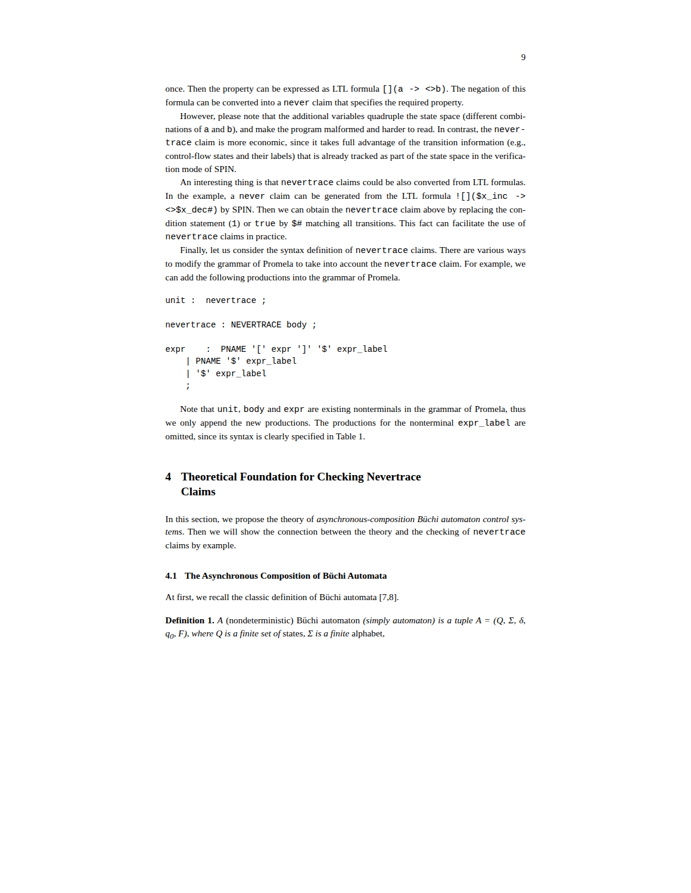9
once. Then the property can be expressed as LTL formula [](a -> <>b). The negation of this formula can be converted into a never claim that specifies the required property.
However, please note that the additional variables quadruple the state space (different combinations of a and b), and make the program malformed and harder to read. In contrast, the nevertrace claim is more economic, since it takes full advantage of the transition information (e.g., control-flow states and their labels) that is already tracked as part of the state space in the verification mode of SPIN.
An interesting thing is that nevertrace claims could be also converted from LTL formulas. In the example, a never claim can be generated from the LTL formula ![]($x_inc -> <>$x_dec#) by SPIN. Then we can obtain the nevertrace claim above by replacing the condition statement (1) or true by $# matching all transitions. This fact can facilitate the use of nevertrace claims in practice.
Finally, let us consider the syntax definition of nevertrace claims. There are various ways to modify the grammar of Promela to take into account the nevertrace claim. For example, we can add the following productions into the grammar of Promela.
unit :  nevertrace ;

nevertrace : NEVERTRACE body ;

expr    :  PNAME '[' expr ']' '$' expr_label
    | PNAME '$' expr_label
    | '$' expr_label
    ;
Note that unit, body and expr are existing nonterminals in the grammar of Promela, thus we only append the new productions. The productions for the nonterminal expr_label are omitted, since its syntax is clearly specified in Table 1.
4 Theoretical Foundation for Checking Nevertrace Claims
In this section, we propose the theory of asynchronous-composition Büchi automaton control systems. Then we will show the connection between the theory and the checking of nevertrace claims by example.
4.1 The Asynchronous Composition of Büchi Automata
At first, we recall the classic definition of Büchi automata [7,8].
Definition 1. A (nondeterministic) Büchi automaton (simply automaton) is a tuple A = (Q, Σ, δ, q0, F), where Q is a finite set of states, Σ is a finite alphabet,